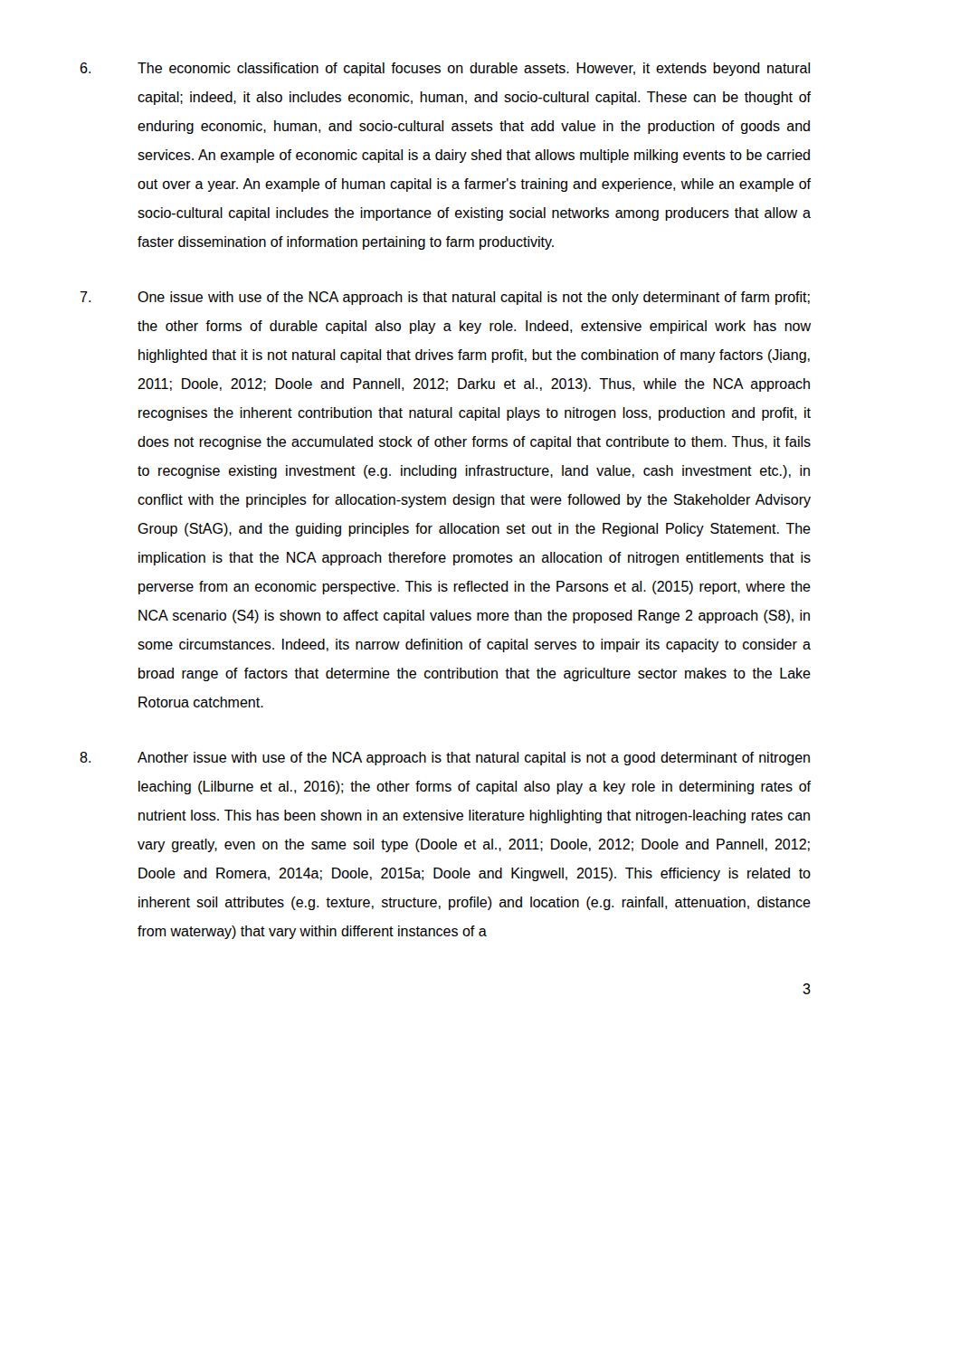The economic classification of capital focuses on durable assets. However, it extends beyond natural capital; indeed, it also includes economic, human, and socio-cultural capital. These can be thought of enduring economic, human, and socio-cultural assets that add value in the production of goods and services. An example of economic capital is a dairy shed that allows multiple milking events to be carried out over a year. An example of human capital is a farmer's training and experience, while an example of socio-cultural capital includes the importance of existing social networks among producers that allow a faster dissemination of information pertaining to farm productivity.
One issue with use of the NCA approach is that natural capital is not the only determinant of farm profit; the other forms of durable capital also play a key role. Indeed, extensive empirical work has now highlighted that it is not natural capital that drives farm profit, but the combination of many factors (Jiang, 2011; Doole, 2012; Doole and Pannell, 2012; Darku et al., 2013). Thus, while the NCA approach recognises the inherent contribution that natural capital plays to nitrogen loss, production and profit, it does not recognise the accumulated stock of other forms of capital that contribute to them. Thus, it fails to recognise existing investment (e.g. including infrastructure, land value, cash investment etc.), in conflict with the principles for allocation-system design that were followed by the Stakeholder Advisory Group (StAG), and the guiding principles for allocation set out in the Regional Policy Statement. The implication is that the NCA approach therefore promotes an allocation of nitrogen entitlements that is perverse from an economic perspective. This is reflected in the Parsons et al. (2015) report, where the NCA scenario (S4) is shown to affect capital values more than the proposed Range 2 approach (S8), in some circumstances. Indeed, its narrow definition of capital serves to impair its capacity to consider a broad range of factors that determine the contribution that the agriculture sector makes to the Lake Rotorua catchment.
Another issue with use of the NCA approach is that natural capital is not a good determinant of nitrogen leaching (Lilburne et al., 2016); the other forms of capital also play a key role in determining rates of nutrient loss. This has been shown in an extensive literature highlighting that nitrogen-leaching rates can vary greatly, even on the same soil type (Doole et al., 2011; Doole, 2012; Doole and Pannell, 2012; Doole and Romera, 2014a; Doole, 2015a; Doole and Kingwell, 2015). This efficiency is related to inherent soil attributes (e.g. texture, structure, profile) and location (e.g. rainfall, attenuation, distance from waterway) that vary within different instances of a
3